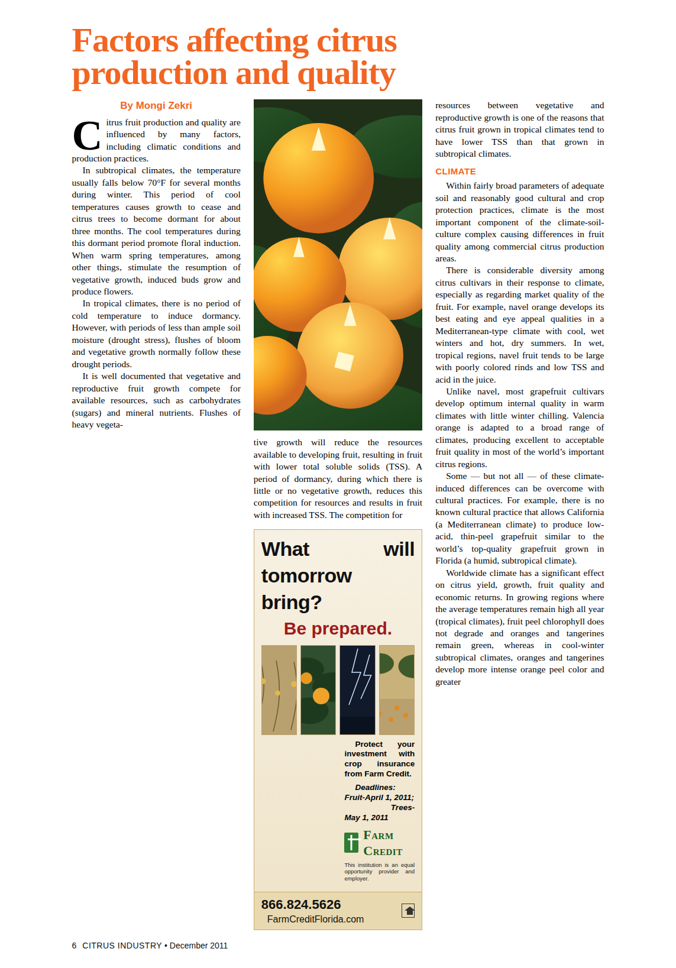Factors affecting citrus
production and quality
By Mongi Zekri
Citrus fruit production and quality are influenced by many factors, including climatic conditions and production practices.
In subtropical climates, the temperature usually falls below 70°F for several months during winter. This period of cool temperatures causes growth to cease and citrus trees to become dormant for about three months. The cool temperatures during this dormant period promote floral induction. When warm spring temperatures, among other things, stimulate the resumption of vegetative growth, induced buds grow and produce flowers.
In tropical climates, there is no period of cold temperature to induce dormancy. However, with periods of less than ample soil moisture (drought stress), flushes of bloom and vegetative growth normally follow these drought periods.
It is well documented that vegetative and reproductive fruit growth compete for available resources, such as carbohydrates (sugars) and mineral nutrients. Flushes of heavy vegeta-
tive growth will reduce the resources available to developing fruit, resulting in fruit with lower total soluble solids (TSS). A period of dormancy, during which there is little or no vegetative growth, reduces this competition for resources and results in fruit with increased TSS. The competition for
What will tomorrow bring?
Be prepared.
Protect your investment with crop insurance from Farm Credit.
Deadlines: Fruit-April 1, 2011;
Trees-May 1, 2011
Farm Credit
This institution is an equal opportunity provider and employer.
866.824.5626 FarmCreditFlorida.com
resources between vegetative and reproductive growth is one of the reasons that citrus fruit grown in tropical climates tend to have lower TSS than that grown in subtropical climates.
Climate
Within fairly broad parameters of adequate soil and reasonably good cultural and crop protection practices, climate is the most important component of the climate-soil-culture complex causing differences in fruit quality among commercial citrus production areas.
There is considerable diversity among citrus cultivars in their response to climate, especially as regarding market quality of the fruit. For example, navel orange develops its best eating and eye appeal qualities in a Mediterranean-type climate with cool, wet winters and hot, dry summers. In wet, tropical regions, navel fruit tends to be large with poorly colored rinds and low TSS and acid in the juice.
Unlike navel, most grapefruit cultivars develop optimum internal quality in warm climates with little winter chilling. Valencia orange is adapted to a broad range of climates, producing excellent to acceptable fruit quality in most of the world’s important citrus regions.
Some — but not all — of these climate-induced differences can be overcome with cultural practices. For example, there is no known cultural practice that allows California (a Mediterranean climate) to produce low-acid, thin-peel grapefruit similar to the world’s top-quality grapefruit grown in Florida (a humid, subtropical climate).
Worldwide climate has a significant effect on citrus yield, growth, fruit quality and economic returns. In growing regions where the average temperatures remain high all year (tropical climates), fruit peel chlorophyll does not degrade and oranges and tangerines remain green, whereas in cool-winter subtropical climates, oranges and tangerines develop more intense orange peel color and greater
6 CITRUS INDUSTRY • December 2011